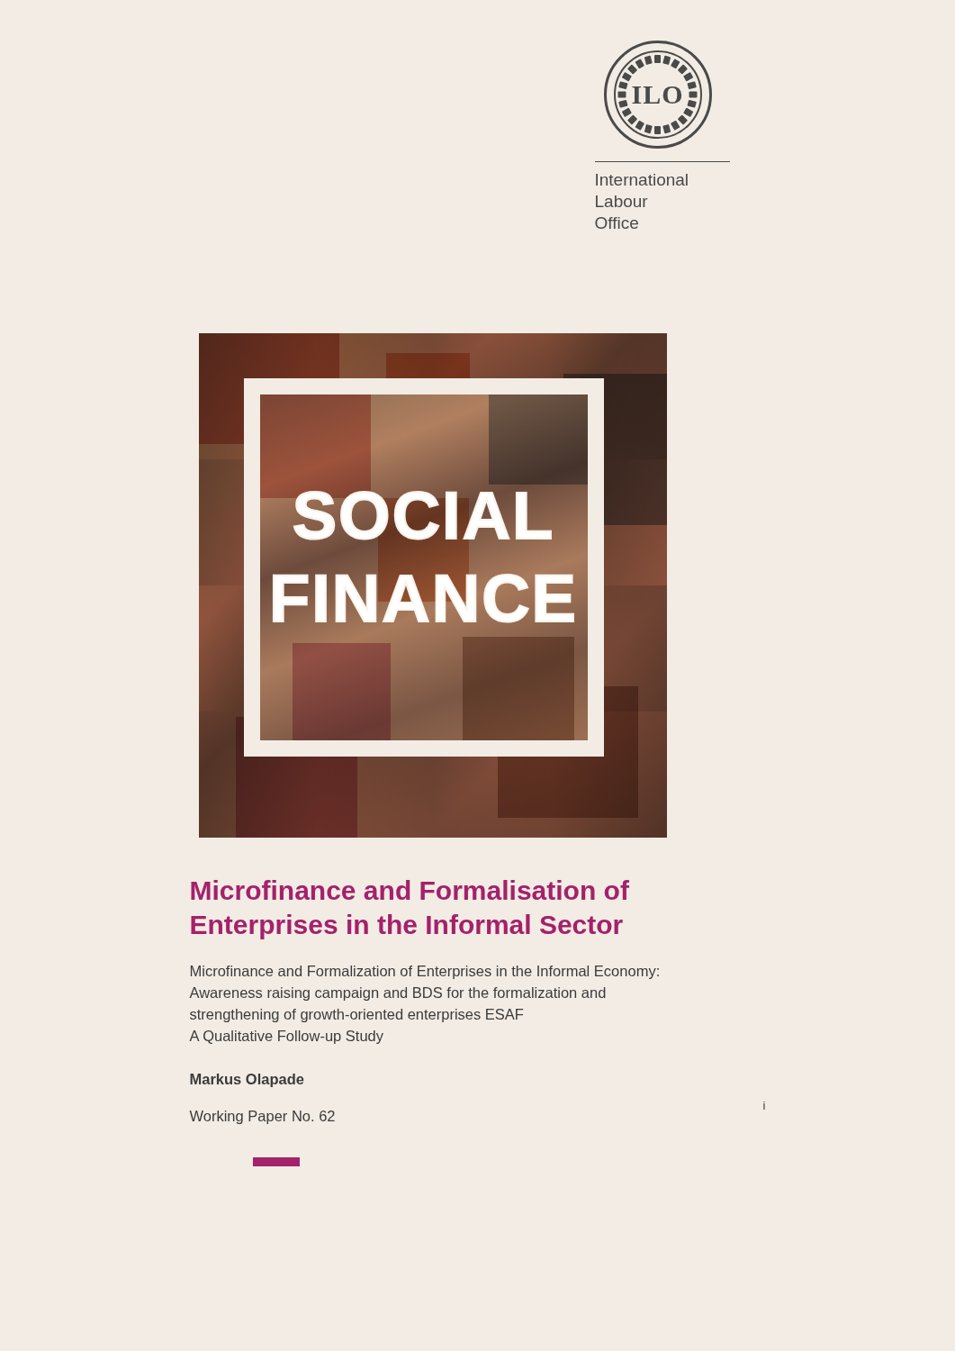ILO
International
Labour
Office
SOCIAL
FINANCE
Microfinance and Formalisation of
Enterprises in the Informal Sector
Microfinance and Formalization of Enterprises in the Informal Economy:
Awareness raising campaign and BDS for the formalization and
strengthening of growth-oriented enterprises ESAF
A Qualitative Follow-up Study
Markus Olapade
Working Paper No. 62
i